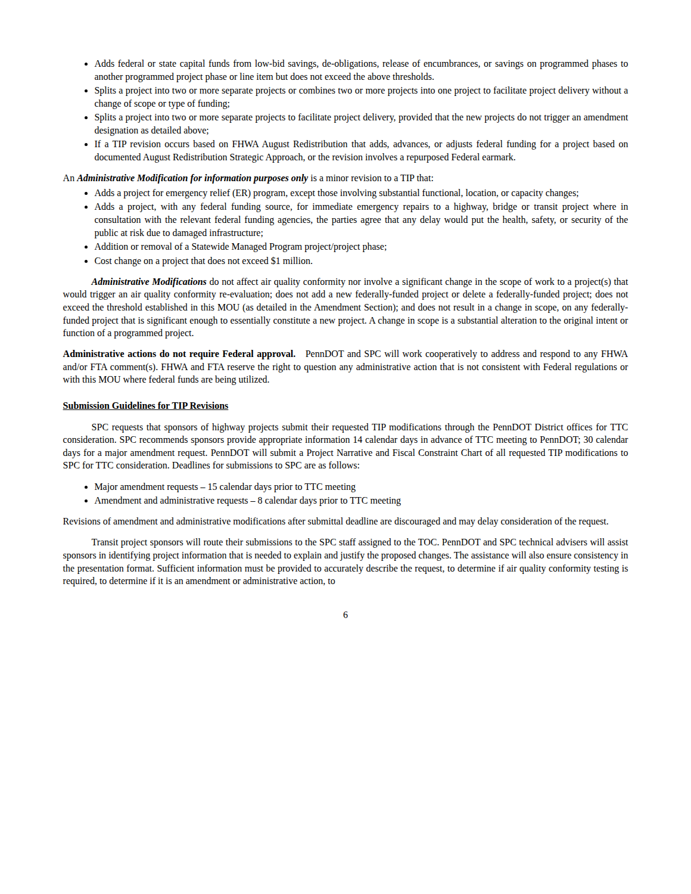Adds federal or state capital funds from low-bid savings, de-obligations, release of encumbrances, or savings on programmed phases to another programmed project phase or line item but does not exceed the above thresholds.
Splits a project into two or more separate projects or combines two or more projects into one project to facilitate project delivery without a change of scope or type of funding;
Splits a project into two or more separate projects to facilitate project delivery, provided that the new projects do not trigger an amendment designation as detailed above;
If a TIP revision occurs based on FHWA August Redistribution that adds, advances, or adjusts federal funding for a project based on documented August Redistribution Strategic Approach, or the revision involves a repurposed Federal earmark.
An Administrative Modification for information purposes only is a minor revision to a TIP that:
Adds a project for emergency relief (ER) program, except those involving substantial functional, location, or capacity changes;
Adds a project, with any federal funding source, for immediate emergency repairs to a highway, bridge or transit project where in consultation with the relevant federal funding agencies, the parties agree that any delay would put the health, safety, or security of the public at risk due to damaged infrastructure;
Addition or removal of a Statewide Managed Program project/project phase;
Cost change on a project that does not exceed $1 million.
Administrative Modifications do not affect air quality conformity nor involve a significant change in the scope of work to a project(s) that would trigger an air quality conformity re-evaluation; does not add a new federally-funded project or delete a federally-funded project; does not exceed the threshold established in this MOU (as detailed in the Amendment Section); and does not result in a change in scope, on any federally-funded project that is significant enough to essentially constitute a new project. A change in scope is a substantial alteration to the original intent or function of a programmed project.
Administrative actions do not require Federal approval. PennDOT and SPC will work cooperatively to address and respond to any FHWA and/or FTA comment(s). FHWA and FTA reserve the right to question any administrative action that is not consistent with Federal regulations or with this MOU where federal funds are being utilized.
Submission Guidelines for TIP Revisions
SPC requests that sponsors of highway projects submit their requested TIP modifications through the PennDOT District offices for TTC consideration. SPC recommends sponsors provide appropriate information 14 calendar days in advance of TTC meeting to PennDOT; 30 calendar days for a major amendment request. PennDOT will submit a Project Narrative and Fiscal Constraint Chart of all requested TIP modifications to SPC for TTC consideration. Deadlines for submissions to SPC are as follows:
Major amendment requests – 15 calendar days prior to TTC meeting
Amendment and administrative requests – 8 calendar days prior to TTC meeting
Revisions of amendment and administrative modifications after submittal deadline are discouraged and may delay consideration of the request.
Transit project sponsors will route their submissions to the SPC staff assigned to the TOC. PennDOT and SPC technical advisers will assist sponsors in identifying project information that is needed to explain and justify the proposed changes. The assistance will also ensure consistency in the presentation format. Sufficient information must be provided to accurately describe the request, to determine if air quality conformity testing is required, to determine if it is an amendment or administrative action, to
6